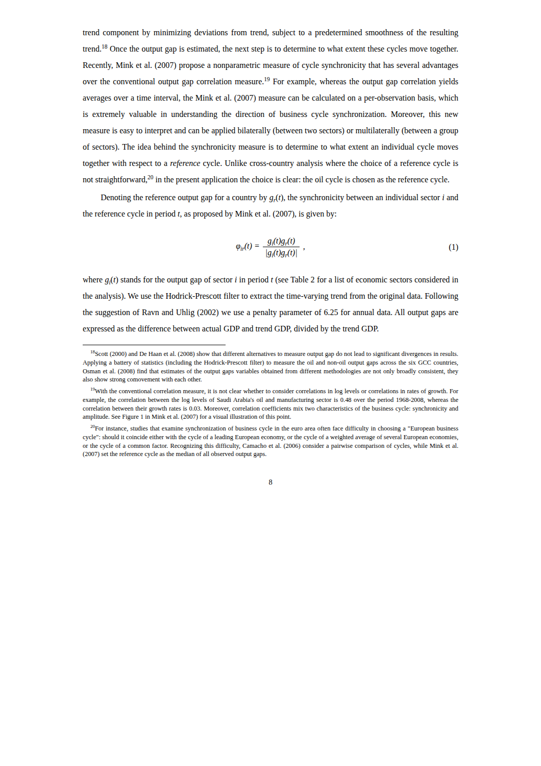trend component by minimizing deviations from trend, subject to a predetermined smoothness of the resulting trend.18 Once the output gap is estimated, the next step is to determine to what extent these cycles move together. Recently, Mink et al. (2007) propose a nonparametric measure of cycle synchronicity that has several advantages over the conventional output gap correlation measure.19 For example, whereas the output gap correlation yields averages over a time interval, the Mink et al. (2007) measure can be calculated on a per-observation basis, which is extremely valuable in understanding the direction of business cycle synchronization. Moreover, this new measure is easy to interpret and can be applied bilaterally (between two sectors) or multilaterally (between a group of sectors). The idea behind the synchronicity measure is to determine to what extent an individual cycle moves together with respect to a reference cycle. Unlike cross-country analysis where the choice of a reference cycle is not straightforward,20 in the present application the choice is clear: the oil cycle is chosen as the reference cycle.
Denoting the reference output gap for a country by gr(t), the synchronicity between an individual sector i and the reference cycle in period t, as proposed by Mink et al. (2007), is given by:
φir(t) = gi(t)gr(t) |gi(t)gr(t)| , (1)
where gi(t) stands for the output gap of sector i in period t (see Table 2 for a list of economic sectors considered in the analysis). We use the Hodrick-Prescott filter to extract the time-varying trend from the original data. Following the suggestion of Ravn and Uhlig (2002) we use a penalty parameter of 6.25 for annual data. All output gaps are expressed as the difference between actual GDP and trend GDP, divided by the trend GDP.
18Scott (2000) and De Haan et al. (2008) show that different alternatives to measure output gap do not lead to significant divergences in results. Applying a battery of statistics (including the Hodrick-Prescott filter) to measure the oil and non-oil output gaps across the six GCC countries, Osman et al. (2008) find that estimates of the output gaps variables obtained from different methodologies are not only broadly consistent, they also show strong comovement with each other.
19With the conventional correlation measure, it is not clear whether to consider correlations in log levels or correlations in rates of growth. For example, the correlation between the log levels of Saudi Arabia's oil and manufacturing sector is 0.48 over the period 1968-2008, whereas the correlation between their growth rates is 0.03. Moreover, correlation coefficients mix two characteristics of the business cycle: synchronicity and amplitude. See Figure 1 in Mink et al. (2007) for a visual illustration of this point.
20For instance, studies that examine synchronization of business cycle in the euro area often face difficulty in choosing a "European business cycle": should it coincide either with the cycle of a leading European economy, or the cycle of a weighted average of several European economies, or the cycle of a common factor. Recognizing this difficulty, Camacho et al. (2006) consider a pairwise comparison of cycles, while Mink et al. (2007) set the reference cycle as the median of all observed output gaps.
8